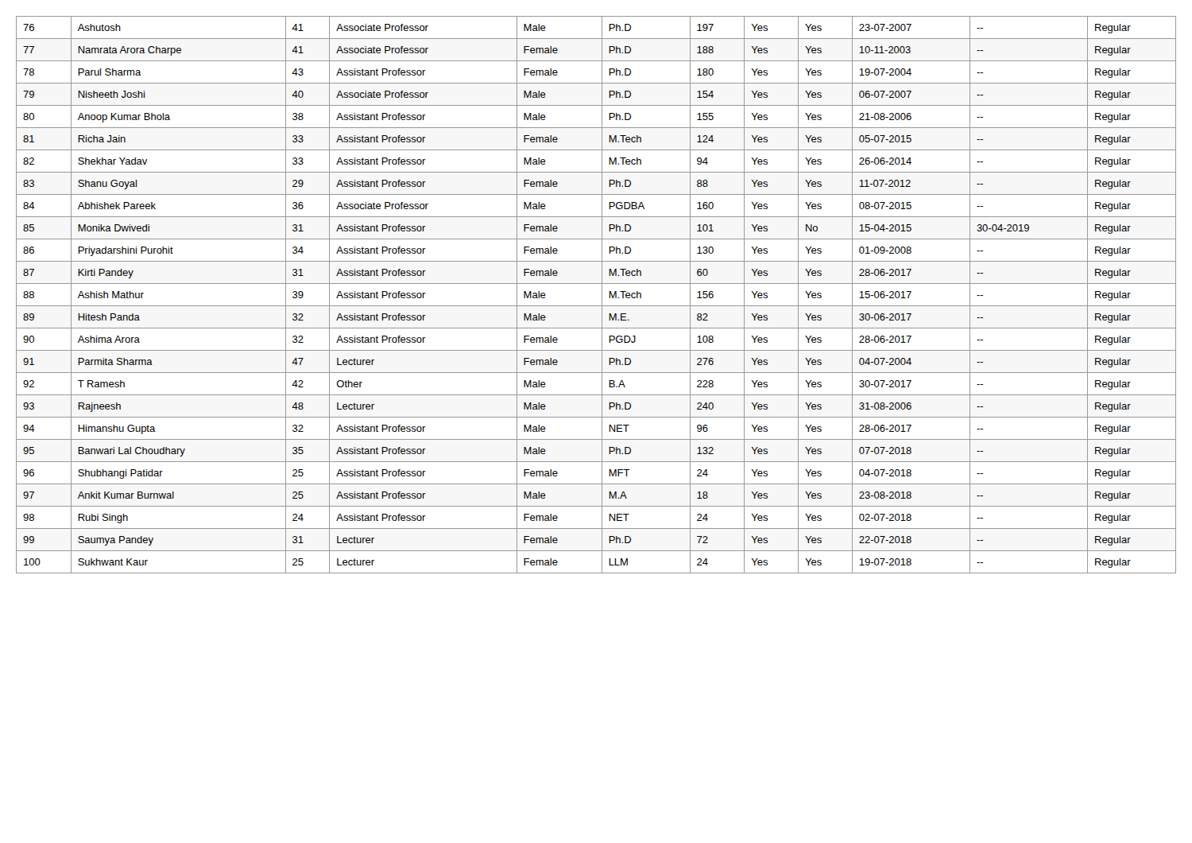| 76 | Ashutosh | 41 | Associate Professor | Male | Ph.D | 197 | Yes | Yes | 23-07-2007 | -- | Regular |
| 77 | Namrata Arora Charpe | 41 | Associate Professor | Female | Ph.D | 188 | Yes | Yes | 10-11-2003 | -- | Regular |
| 78 | Parul Sharma | 43 | Assistant Professor | Female | Ph.D | 180 | Yes | Yes | 19-07-2004 | -- | Regular |
| 79 | Nisheeth Joshi | 40 | Associate Professor | Male | Ph.D | 154 | Yes | Yes | 06-07-2007 | -- | Regular |
| 80 | Anoop Kumar Bhola | 38 | Assistant Professor | Male | Ph.D | 155 | Yes | Yes | 21-08-2006 | -- | Regular |
| 81 | Richa Jain | 33 | Assistant Professor | Female | M.Tech | 124 | Yes | Yes | 05-07-2015 | -- | Regular |
| 82 | Shekhar Yadav | 33 | Assistant Professor | Male | M.Tech | 94 | Yes | Yes | 26-06-2014 | -- | Regular |
| 83 | Shanu Goyal | 29 | Assistant Professor | Female | Ph.D | 88 | Yes | Yes | 11-07-2012 | -- | Regular |
| 84 | Abhishek Pareek | 36 | Associate Professor | Male | PGDBA | 160 | Yes | Yes | 08-07-2015 | -- | Regular |
| 85 | Monika Dwivedi | 31 | Assistant Professor | Female | Ph.D | 101 | Yes | No | 15-04-2015 | 30-04-2019 | Regular |
| 86 | Priyadarshini Purohit | 34 | Assistant Professor | Female | Ph.D | 130 | Yes | Yes | 01-09-2008 | -- | Regular |
| 87 | Kirti Pandey | 31 | Assistant Professor | Female | M.Tech | 60 | Yes | Yes | 28-06-2017 | -- | Regular |
| 88 | Ashish Mathur | 39 | Assistant Professor | Male | M.Tech | 156 | Yes | Yes | 15-06-2017 | -- | Regular |
| 89 | Hitesh Panda | 32 | Assistant Professor | Male | M.E. | 82 | Yes | Yes | 30-06-2017 | -- | Regular |
| 90 | Ashima Arora | 32 | Assistant Professor | Female | PGDJ | 108 | Yes | Yes | 28-06-2017 | -- | Regular |
| 91 | Parmita Sharma | 47 | Lecturer | Female | Ph.D | 276 | Yes | Yes | 04-07-2004 | -- | Regular |
| 92 | T Ramesh | 42 | Other | Male | B.A | 228 | Yes | Yes | 30-07-2017 | -- | Regular |
| 93 | Rajneesh | 48 | Lecturer | Male | Ph.D | 240 | Yes | Yes | 31-08-2006 | -- | Regular |
| 94 | Himanshu Gupta | 32 | Assistant Professor | Male | NET | 96 | Yes | Yes | 28-06-2017 | -- | Regular |
| 95 | Banwari Lal Choudhary | 35 | Assistant Professor | Male | Ph.D | 132 | Yes | Yes | 07-07-2018 | -- | Regular |
| 96 | Shubhangi Patidar | 25 | Assistant Professor | Female | MFT | 24 | Yes | Yes | 04-07-2018 | -- | Regular |
| 97 | Ankit Kumar Burnwal | 25 | Assistant Professor | Male | M.A | 18 | Yes | Yes | 23-08-2018 | -- | Regular |
| 98 | Rubi Singh | 24 | Assistant Professor | Female | NET | 24 | Yes | Yes | 02-07-2018 | -- | Regular |
| 99 | Saumya Pandey | 31 | Lecturer | Female | Ph.D | 72 | Yes | Yes | 22-07-2018 | -- | Regular |
| 100 | Sukhwant Kaur | 25 | Lecturer | Female | LLM | 24 | Yes | Yes | 19-07-2018 | -- | Regular |